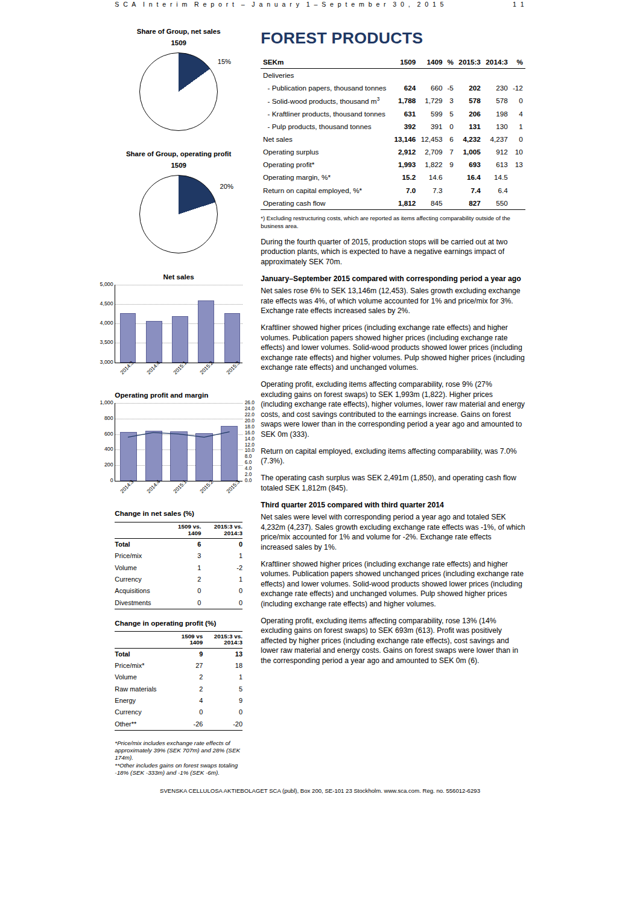S C A I n t e r i m R e p o r t – J a n u a r y 1 – S e p t e m b e r 3 0 , 2 0 1 5
1 1
Share of Group, net sales
1509
15%
Share of Group, operating profit
1509
20%
Net sales
5,000 4,500 4,000 3,500 3,000
2014:32014:42015:12015:22015:3
Operating profit and margin
1,000 800 600 400 200 0
26.0 24.0 22.0 20.0 18.0 16.0 14.0 12.0 10.0 8.0 6.0 4.0 2.0 0.0
2014:32014:42015:12015:22015:3
Change in net sales (%)
| | 1509 vs. 1409 | 2015:3 vs. 2014:3 |
| --- | --- | --- |
| Total | 6 | 0 |
| Price/mix | 3 | 1 |
| Volume | 1 | -2 |
| Currency | 2 | 1 |
| Acquisitions | 0 | 0 |
| Divestments | 0 | 0 |
Change in operating profit (%)
| | 1509 vs 1409 | 2015:3 vs. 2014:3 |
| --- | --- | --- |
| Total | 9 | 13 |
| Price/mix* | 27 | 18 |
| Volume | 2 | 1 |
| Raw materials | 2 | 5 |
| Energy | 4 | 9 |
| Currency | 0 | 0 |
| Other** | -26 | -20 |
*Price/mix includes exchange rate effects of approximately 39% (SEK 707m) and 28% (SEK 174m).
**Other includes gains on forest swaps totaling -18% (SEK -333m) and -1% (SEK -6m).
FOREST PRODUCTS
| SEKm | 1509 | 1409 | % | 2015:3 | 2014:3 | % |
| --- | --- | --- | --- | --- | --- | --- |
| Deliveries | | | | | | |
| - Publication papers, thousand tonnes | 624 | 660 | -5 | 202 | 230 | -12 |
| - Solid-wood products, thousand m 3 | 1,788 | 1,729 | 3 | 578 | 578 | 0 |
| - Kraftliner products, thousand tonnes | 631 | 599 | 5 | 206 | 198 | 4 |
| - Pulp products, thousand tonnes | 392 | 391 | 0 | 131 | 130 | 1 |
| Net sales | 13,146 | 12,453 | 6 | 4,232 | 4,237 | 0 |
| Operating surplus | 2,912 | 2,709 | 7 | 1,005 | 912 | 10 |
| Operating profit* | 1,993 | 1,822 | 9 | 693 | 613 | 13 |
| Operating margin, %* | 15.2 | 14.6 | | 16.4 | 14.5 | |
| Return on capital employed, %* | 7.0 | 7.3 | | 7.4 | 6.4 | |
| Operating cash flow | 1,812 | 845 | | 827 | 550 | |
*) Excluding restructuring costs, which are reported as items affecting comparability outside of the business area.
During the fourth quarter of 2015, production stops will be carried out at two production plants, which is expected to have a negative earnings impact of approximately SEK 70m.
January–September 2015 compared with corresponding period a year ago
Net sales rose 6% to SEK 13,146m (12,453). Sales growth excluding exchange rate effects was 4%, of which volume accounted for 1% and price/mix for 3%. Exchange rate effects increased sales by 2%.
Kraftliner showed higher prices (including exchange rate effects) and higher volumes. Publication papers showed higher prices (including exchange rate effects) and lower volumes. Solid-wood products showed lower prices (including exchange rate effects) and higher volumes. Pulp showed higher prices (including exchange rate effects) and unchanged volumes.
Operating profit, excluding items affecting comparability, rose 9% (27% excluding gains on forest swaps) to SEK 1,993m (1,822). Higher prices (including exchange rate effects), higher volumes, lower raw material and energy costs, and cost savings contributed to the earnings increase. Gains on forest swaps were lower than in the corresponding period a year ago and amounted to SEK 0m (333).
Return on capital employed, excluding items affecting comparability, was 7.0% (7.3%).
The operating cash surplus was SEK 2,491m (1,850), and operating cash flow totaled SEK 1,812m (845).
Third quarter 2015 compared with third quarter 2014
Net sales were level with corresponding period a year ago and totaled SEK 4,232m (4,237). Sales growth excluding exchange rate effects was -1%, of which price/mix accounted for 1% and volume for -2%. Exchange rate effects increased sales by 1%.
Kraftliner showed higher prices (including exchange rate effects) and higher volumes. Publication papers showed unchanged prices (including exchange rate effects) and lower volumes. Solid-wood products showed lower prices (including exchange rate effects) and unchanged volumes. Pulp showed higher prices (including exchange rate effects) and higher volumes.
Operating profit, excluding items affecting comparability, rose 13% (14% excluding gains on forest swaps) to SEK 693m (613). Profit was positively affected by higher prices (including exchange rate effects), cost savings and lower raw material and energy costs. Gains on forest swaps were lower than in the corresponding period a year ago and amounted to SEK 0m (6).
SVENSKA CELLULOSA AKTIEBOLAGET SCA (publ), Box 200, SE-101 23 Stockholm. www.sca.com. Reg. no. 556012-6293